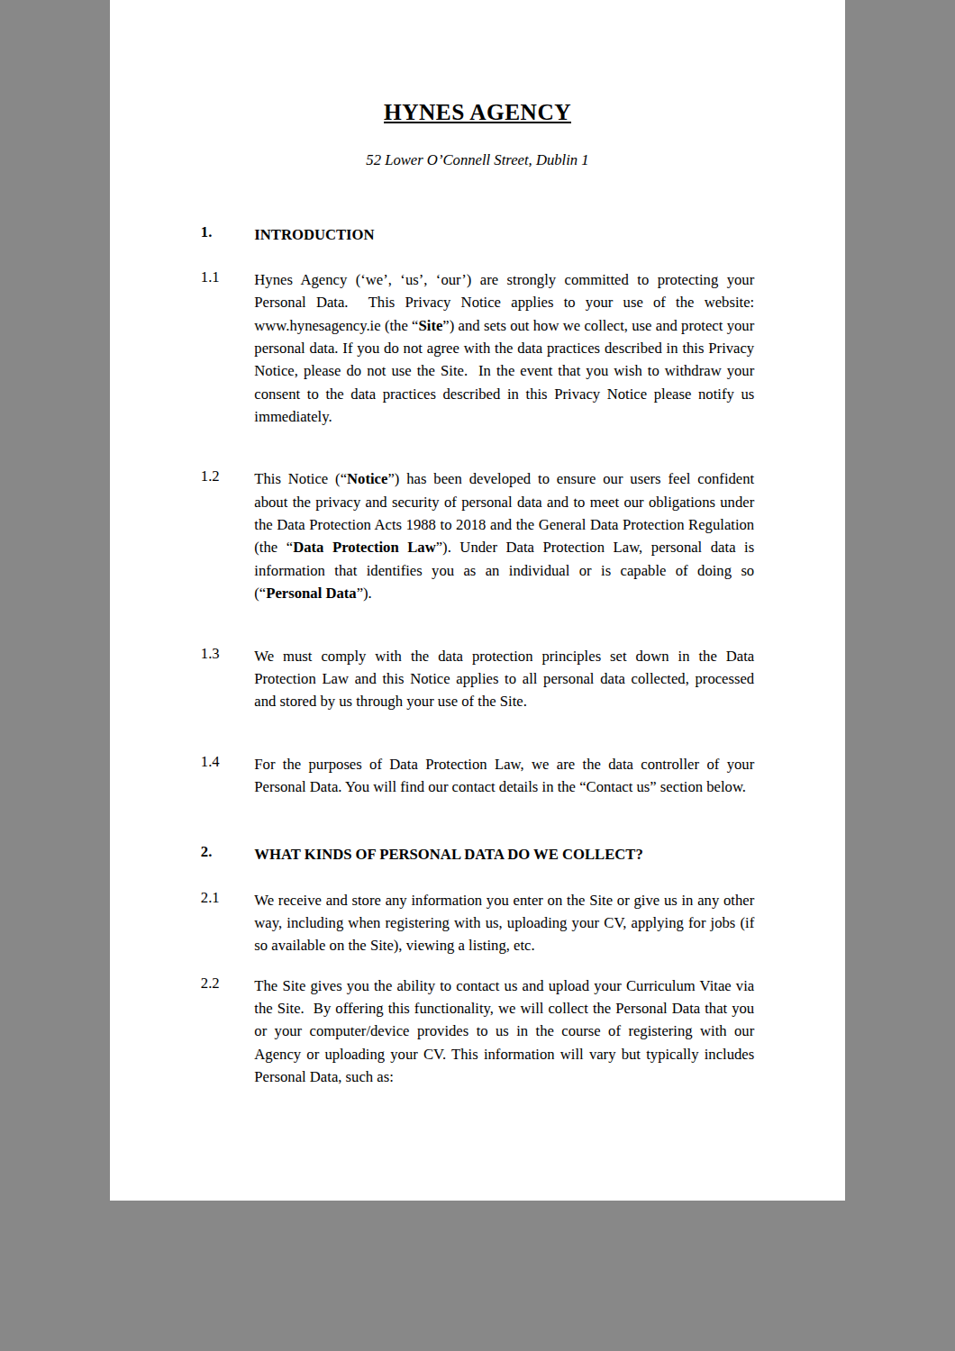HYNES AGENCY
52 Lower O’Connell Street, Dublin 1
1.
INTRODUCTION
1.1
Hynes Agency (‘we’, ‘us’, ‘our’) are strongly committed to protecting your Personal Data. This Privacy Notice applies to your use of the website: www.hynesagency.ie (the “Site”) and sets out how we collect, use and protect your personal data. If you do not agree with the data practices described in this Privacy Notice, please do not use the Site. In the event that you wish to withdraw your consent to the data practices described in this Privacy Notice please notify us immediately.
1.2
This Notice (“Notice”) has been developed to ensure our users feel confident about the privacy and security of personal data and to meet our obligations under the Data Protection Acts 1988 to 2018 and the General Data Protection Regulation (the “Data Protection Law”). Under Data Protection Law, personal data is information that identifies you as an individual or is capable of doing so (“Personal Data”).
1.3
We must comply with the data protection principles set down in the Data Protection Law and this Notice applies to all personal data collected, processed and stored by us through your use of the Site.
1.4
For the purposes of Data Protection Law, we are the data controller of your Personal Data. You will find our contact details in the “Contact us” section below.
2.
WHAT KINDS OF PERSONAL DATA DO WE COLLECT?
2.1
We receive and store any information you enter on the Site or give us in any other way, including when registering with us, uploading your CV, applying for jobs (if so available on the Site), viewing a listing, etc.
2.2
The Site gives you the ability to contact us and upload your Curriculum Vitae via the Site. By offering this functionality, we will collect the Personal Data that you or your computer/device provides to us in the course of registering with our Agency or uploading your CV. This information will vary but typically includes Personal Data, such as: